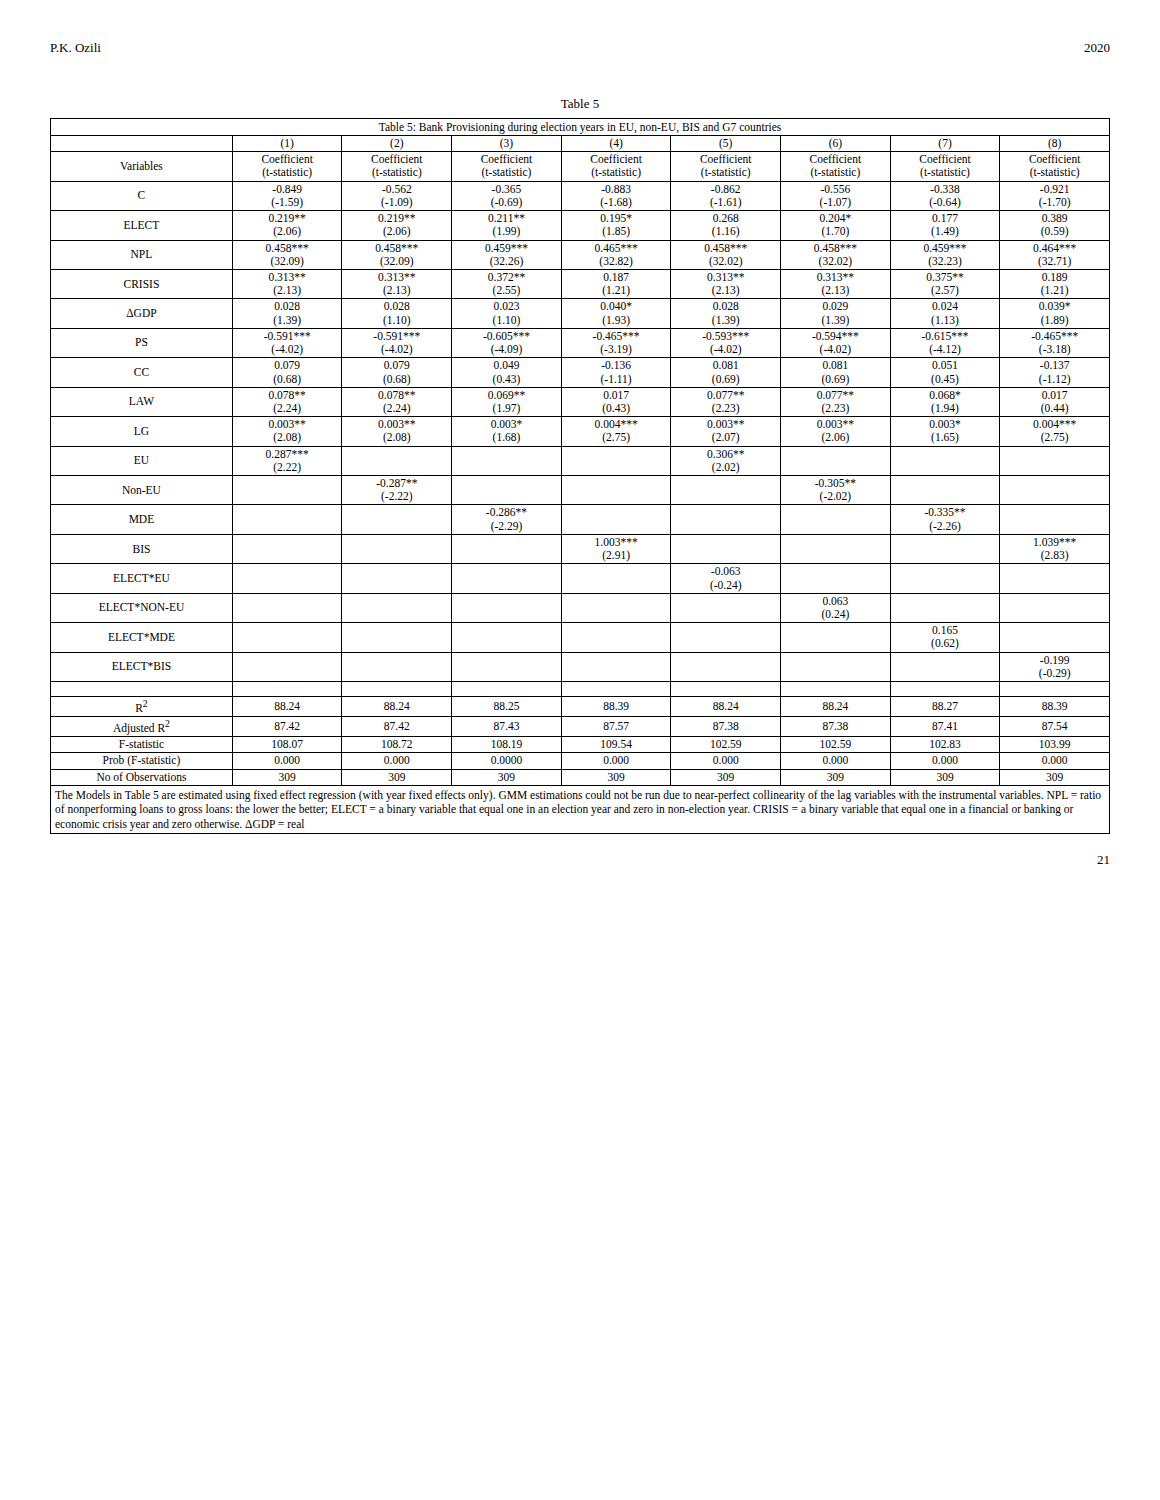P.K. Ozili 2020
Table 5
Table 5: Bank Provisioning during election years in EU, non-EU, BIS and G7 countries
| | (1) | (2) | (3) | (4) | (5) | (6) | (7) | (8) |
| Variables | Coefficient (t-statistic) | Coefficient (t-statistic) | Coefficient (t-statistic) | Coefficient (t-statistic) | Coefficient (t-statistic) | Coefficient (t-statistic) | Coefficient (t-statistic) | Coefficient (t-statistic) |
| C | -0.849 (-1.59) | -0.562 (-1.09) | -0.365 (-0.69) | -0.883 (-1.68) | -0.862 (-1.61) | -0.556 (-1.07) | -0.338 (-0.64) | -0.921 (-1.70) |
| ELECT | 0.219** (2.06) | 0.219** (2.06) | 0.211** (1.99) | 0.195* (1.85) | 0.268 (1.16) | 0.204* (1.70) | 0.177 (1.49) | 0.389 (0.59) |
| NPL | 0.458*** (32.09) | 0.458*** (32.09) | 0.459*** (32.26) | 0.465*** (32.82) | 0.458*** (32.02) | 0.458*** (32.02) | 0.459*** (32.23) | 0.464*** (32.71) |
| CRISIS | 0.313** (2.13) | 0.313** (2.13) | 0.372** (2.55) | 0.187 (1.21) | 0.313** (2.13) | 0.313** (2.13) | 0.375** (2.57) | 0.189 (1.21) |
| ΔGDP | 0.028 (1.39) | 0.028 (1.10) | 0.023 (1.10) | 0.040* (1.93) | 0.028 (1.39) | 0.029 (1.39) | 0.024 (1.13) | 0.039* (1.89) |
| PS | -0.591*** (-4.02) | -0.591*** (-4.02) | -0.605*** (-4.09) | -0.465*** (-3.19) | -0.593*** (-4.02) | -0.594*** (-4.02) | -0.615*** (-4.12) | -0.465*** (-3.18) |
| CC | 0.079 (0.68) | 0.079 (0.68) | 0.049 (0.43) | -0.136 (-1.11) | 0.081 (0.69) | 0.081 (0.69) | 0.051 (0.45) | -0.137 (-1.12) |
| LAW | 0.078** (2.24) | 0.078** (2.24) | 0.069** (1.97) | 0.017 (0.43) | 0.077** (2.23) | 0.077** (2.23) | 0.068* (1.94) | 0.017 (0.44) |
| LG | 0.003** (2.08) | 0.003** (2.08) | 0.003* (1.68) | 0.004*** (2.75) | 0.003** (2.07) | 0.003** (2.06) | 0.003* (1.65) | 0.004*** (2.75) |
| EU | 0.287*** (2.22) | | | | 0.306** (2.02) | | | |
| Non-EU | | -0.287** (-2.22) | | | | -0.305** (-2.02) | | |
| MDE | | | -0.286** (-2.29) | | | | -0.335** (-2.26) | |
| BIS | | | | 1.003*** (2.91) | | | | 1.039*** (2.83) |
| ELECT*EU | | | | | -0.063 (-0.24) | | | |
| ELECT*NON-EU | | | | | | 0.063 (0.24) | | |
| ELECT*MDE | | | | | | | 0.165 (0.62) | |
| ELECT*BIS | | | | | | | | -0.199 (-0.29) |
| R 2 | 88.24 | 88.24 | 88.25 | 88.39 | 88.24 | 88.24 | 88.27 | 88.39 |
| Adjusted R 2 | 87.42 | 87.42 | 87.43 | 87.57 | 87.38 | 87.38 | 87.41 | 87.54 |
| F-statistic | 108.07 | 108.72 | 108.19 | 109.54 | 102.59 | 102.59 | 102.83 | 103.99 |
| Prob (F-statistic) | 0.000 | 0.000 | 0.0000 | 0.000 | 0.000 | 0.000 | 0.000 | 0.000 |
| No of Observations | 309 | 309 | 309 | 309 | 309 | 309 | 309 | 309 |
The Models in Table 5 are estimated using fixed effect regression (with year fixed effects only). GMM estimations could not be run due to near-perfect collinearity of the lag variables with the instrumental variables. NPL = ratio of nonperforming loans to gross loans: the lower the better; ELECT = a binary variable that equal one in an election year and zero in non-election year. CRISIS = a binary variable that equal one in a financial or banking or economic crisis year and zero otherwise. ΔGDP = real
21